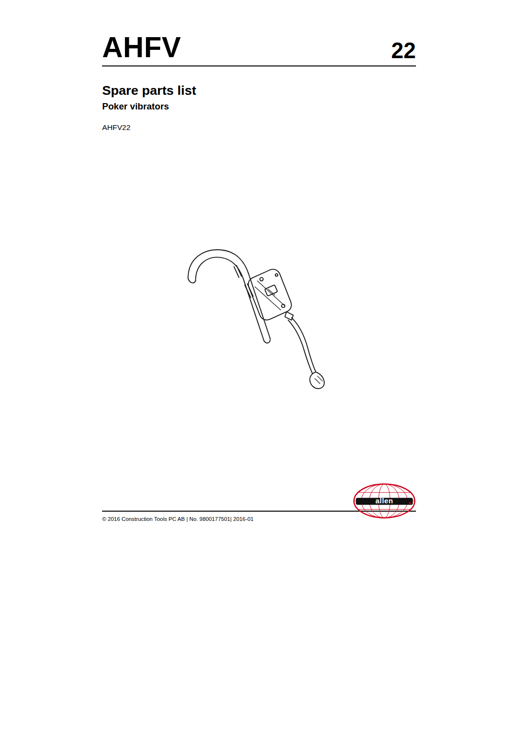AHFV
22
Spare parts list
Poker vibrators
AHFV22
© 2016 Construction Tools PC AB | No. 9800177501| 2016-01
allen